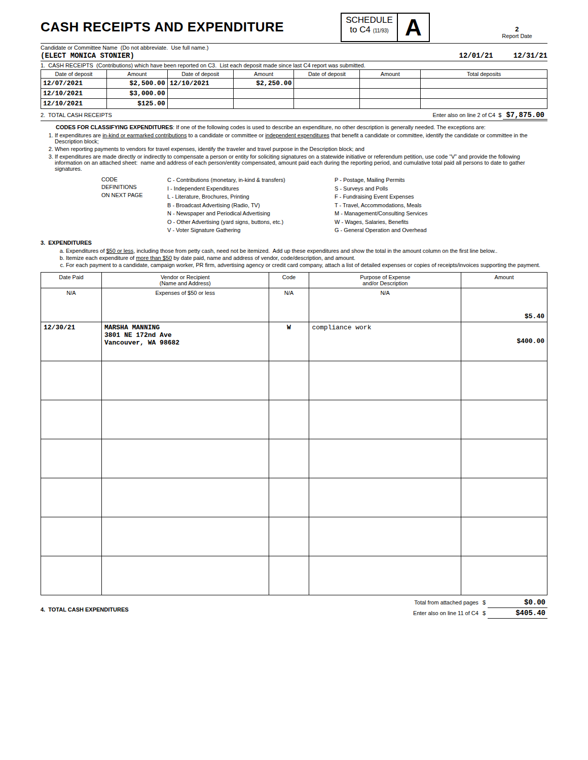CASH RECEIPTS AND EXPENDITURE
SCHEDULE
to C4 (11/93)
A
2
Report Date
Candidate or Committee Name (Do not abbreviate. Use full name.)
(ELECT MONICA STONIER)
12/01/2112/31/21
1. CASH RECEIPTS (Contributions) which have been reported on C3. List each deposit made since last C4 report was submitted.
| Date of deposit | Amount | Date of deposit | Amount | Date of deposit | Amount | Total deposits |
| --- | --- | --- | --- | --- | --- | --- |
| 12/07/2021 | $2,500.00 | 12/10/2021 | $2,250.00 | | | |
| 12/10/2021 | $3,000.00 | | | | | |
| 12/10/2021 | $125.00 | | | | | |
2. TOTAL CASH RECEIPTS
Enter also on line 2 of C4 $ $7,875.00
CODES FOR CLASSIFYING EXPENDITURES: If one of the following codes is used to describe an expenditure, no other description is generally needed. The exceptions are:
If expenditures are in-kind or earmarked contributions to a candidate or committee or independent expenditures that benefit a candidate or committee, identify the candidate or committee in the Description block;
When reporting payments to vendors for travel expenses, identify the traveler and travel purpose in the Description block; and
If expenditures are made directly or indirectly to compensate a person or entity for soliciting signatures on a statewide initiative or referendum petition, use code “V” and provide the following information on an attached sheet: name and address of each person/entity compensated, amount paid each during the reporting period, and cumulative total paid all persons to date to gather signatures.
CODE
DEFINITIONS
ON NEXT PAGE
C - Contributions (monetary, in-kind & transfers)
I - Independent Expenditures
L - Literature, Brochures, Printing
B - Broadcast Advertising (Radio, TV)
N - Newspaper and Periodical Advertising
O - Other Advertising (yard signs, buttons, etc.)
V - Voter Signature Gathering
P - Postage, Mailing Permits
S - Surveys and Polls
F - Fundraising Event Expenses
T - Travel, Accommodations, Meals
M - Management/Consulting Services
W - Wages, Salaries, Benefits
G - General Operation and Overhead
3. EXPENDITURES
Expenditures of $50 or less, including those from petty cash, need not be itemized. Add up these expenditures and show the total in the amount column on the first line below..
Itemize each expenditure of more than $50 by date paid, name and address of vendor, code/description, and amount.
For each payment to a candidate, campaign worker, PR firm, advertising agency or credit card company, attach a list of detailed expenses or copies of receipts/invoices supporting the payment.
| Date Paid | Vendor or Recipient (Name and Address) | Code | Purpose of Expense and/or Description | Amount |
| --- | --- | --- | --- | --- |
| N/A | Expenses of $50 or less | N/A | N/A | $5.40 |
| 12/30/21 | MARSHA MANNING 3801 NE 172nd Ave Vancouver, WA 98682 | W | compliance work | $400.00 |
4. TOTAL CASH EXPENDITURES
| Total from attached pages | $ | $0.00 |
| Enter also on line 11 of C4 | $ | $405.40 |